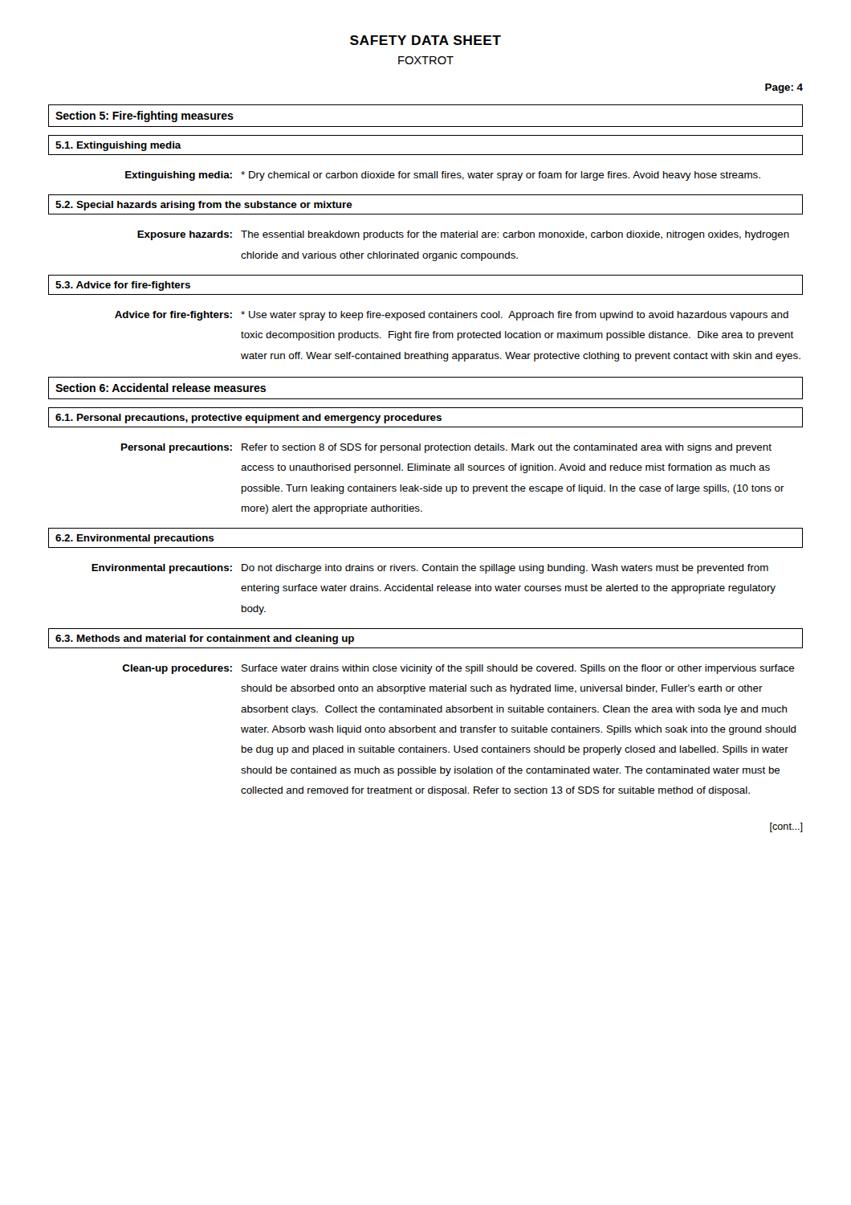SAFETY DATA SHEET
FOXTROT
Page: 4
Section 5: Fire-fighting measures
5.1. Extinguishing media
Extinguishing media:
* Dry chemical or carbon dioxide for small fires, water spray or foam for large fires. Avoid heavy hose streams.
5.2. Special hazards arising from the substance or mixture
Exposure hazards:
The essential breakdown products for the material are: carbon monoxide, carbon dioxide, nitrogen oxides, hydrogen chloride and various other chlorinated organic compounds.
5.3. Advice for fire-fighters
Advice for fire-fighters:
* Use water spray to keep fire-exposed containers cool. Approach fire from upwind to avoid hazardous vapours and toxic decomposition products. Fight fire from protected location or maximum possible distance. Dike area to prevent water run off. Wear self-contained breathing apparatus. Wear protective clothing to prevent contact with skin and eyes.
Section 6: Accidental release measures
6.1. Personal precautions, protective equipment and emergency procedures
Personal precautions:
Refer to section 8 of SDS for personal protection details. Mark out the contaminated area with signs and prevent access to unauthorised personnel. Eliminate all sources of ignition. Avoid and reduce mist formation as much as possible. Turn leaking containers leak-side up to prevent the escape of liquid. In the case of large spills, (10 tons or more) alert the appropriate authorities.
6.2. Environmental precautions
Environmental precautions:
Do not discharge into drains or rivers. Contain the spillage using bunding. Wash waters must be prevented from entering surface water drains. Accidental release into water courses must be alerted to the appropriate regulatory body.
6.3. Methods and material for containment and cleaning up
Clean-up procedures:
Surface water drains within close vicinity of the spill should be covered. Spills on the floor or other impervious surface should be absorbed onto an absorptive material such as hydrated lime, universal binder, Fuller's earth or other absorbent clays. Collect the contaminated absorbent in suitable containers. Clean the area with soda lye and much water. Absorb wash liquid onto absorbent and transfer to suitable containers. Spills which soak into the ground should be dug up and placed in suitable containers. Used containers should be properly closed and labelled. Spills in water should be contained as much as possible by isolation of the contaminated water. The contaminated water must be collected and removed for treatment or disposal. Refer to section 13 of SDS for suitable method of disposal.
[cont...]